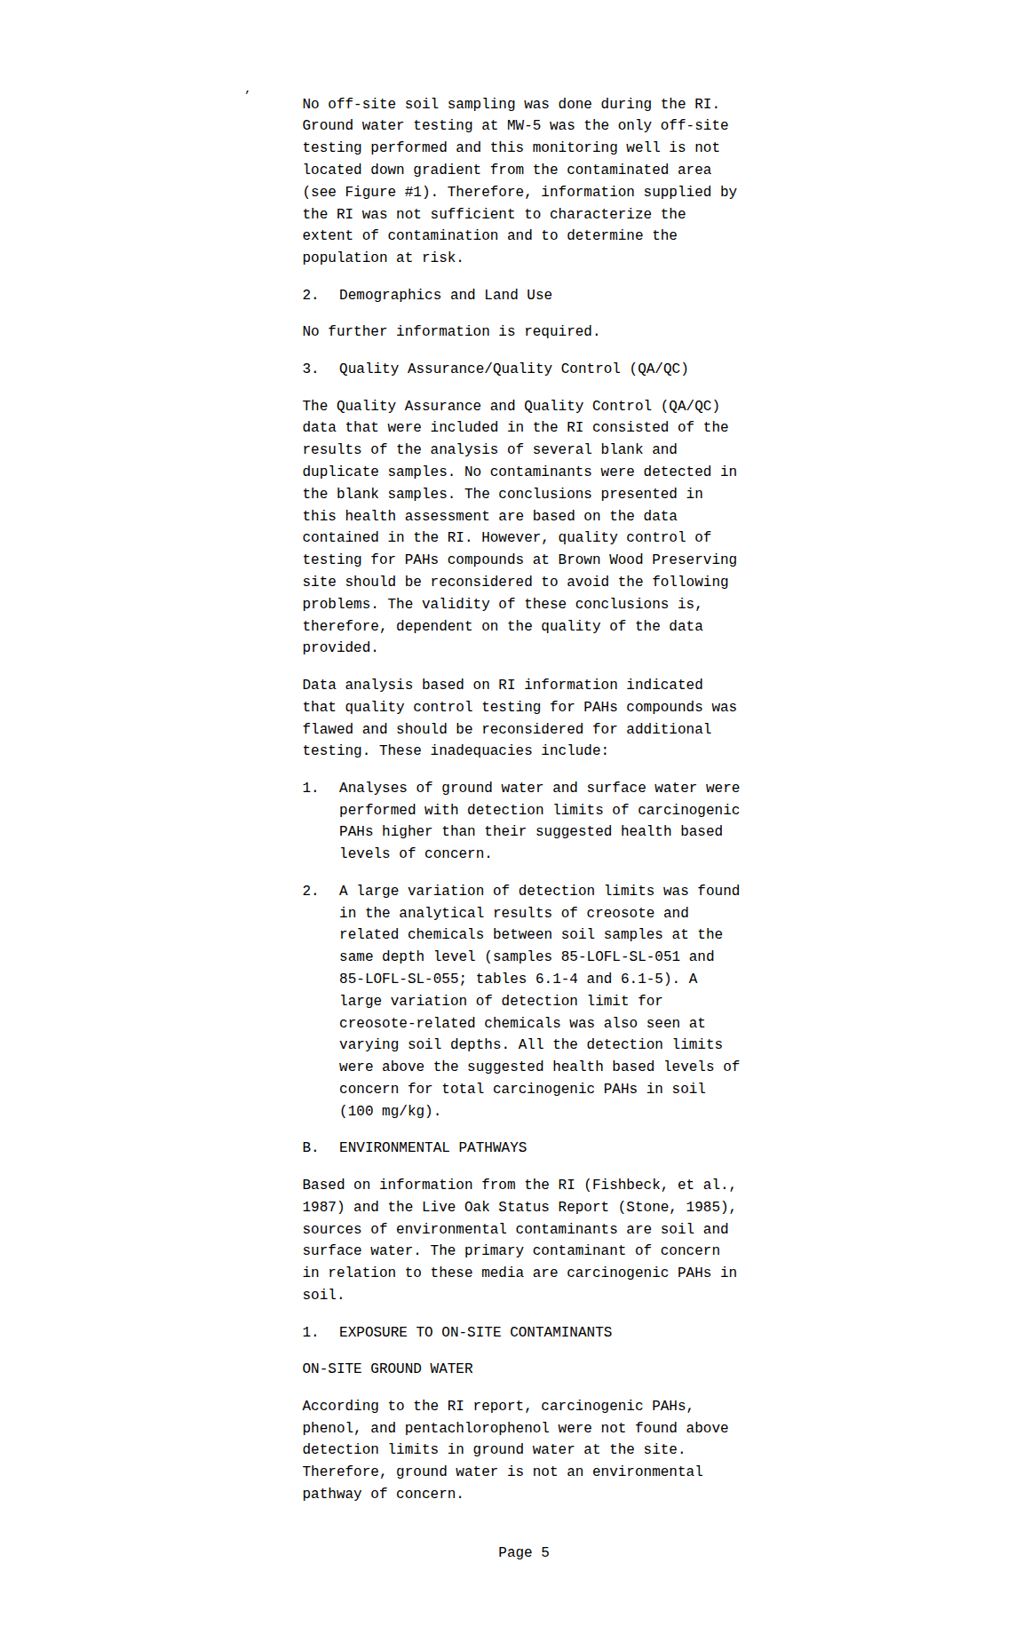,
No off-site soil sampling was done during the RI. Ground water testing at MW-5 was the only off-site testing performed and this monitoring well is not located down gradient from the contaminated area (see Figure #1). Therefore, information supplied by the RI was not sufficient to characterize the extent of contamination and to determine the population at risk.
2.
Demographics and Land Use
No further information is required.
3.
Quality Assurance/Quality Control (QA/QC)
The Quality Assurance and Quality Control (QA/QC) data that were included in the RI consisted of the results of the analysis of several blank and duplicate samples. No contaminants were detected in the blank samples. The conclusions presented in this health assessment are based on the data contained in the RI. However, quality control of testing for PAHs compounds at Brown Wood Preserving site should be reconsidered to avoid the following problems. The validity of these conclusions is, therefore, dependent on the quality of the data provided.
Data analysis based on RI information indicated that quality control testing for PAHs compounds was flawed and should be reconsidered for additional testing. These inadequacies include:
1.
Analyses of ground water and surface water were performed with detection limits of carcinogenic PAHs higher than their suggested health based levels of concern.
2.
A large variation of detection limits was found in the analytical results of creosote and related chemicals between soil samples at the same depth level (samples 85-LOFL-SL-051 and 85-LOFL-SL-055; tables 6.1-4 and 6.1-5). A large variation of detection limit for creosote-related chemicals was also seen at varying soil depths. All the detection limits were above the suggested health based levels of concern for total carcinogenic PAHs in soil (100 mg/kg).
B.
ENVIRONMENTAL PATHWAYS
Based on information from the RI (Fishbeck, et al., 1987) and the Live Oak Status Report (Stone, 1985), sources of environmental contaminants are soil and surface water. The primary contaminant of concern in relation to these media are carcinogenic PAHs in soil.
1.
EXPOSURE TO ON-SITE CONTAMINANTS
ON-SITE GROUND WATER
According to the RI report, carcinogenic PAHs, phenol, and pentachlorophenol were not found above detection limits in ground water at the site. Therefore, ground water is not an environmental pathway of concern.
Page 5